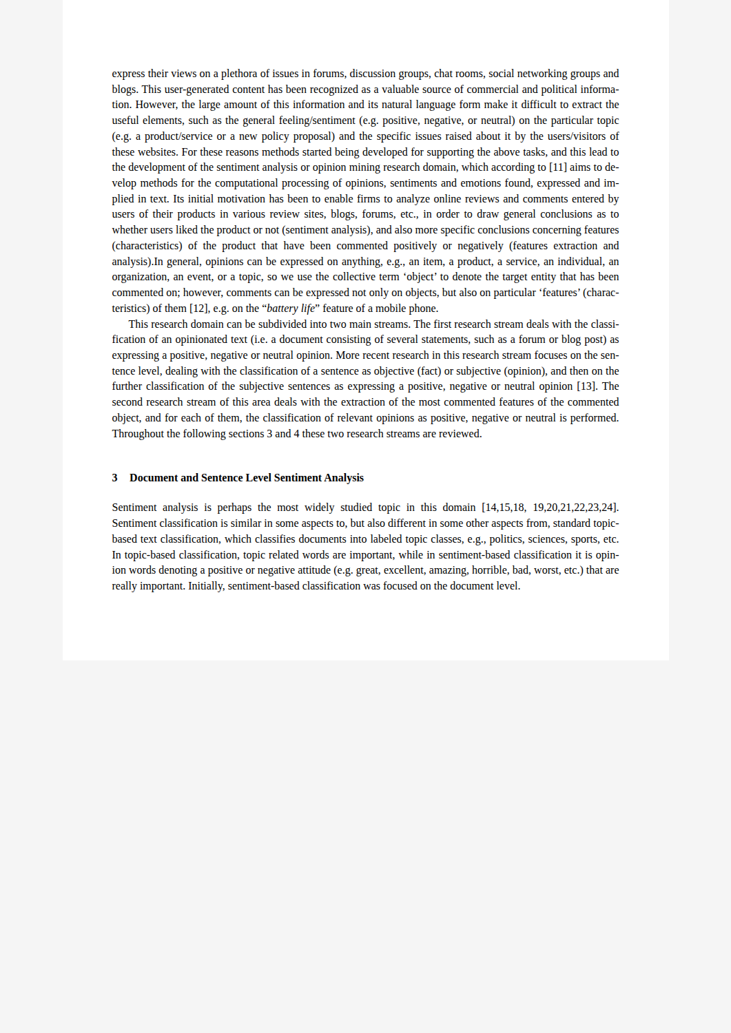express their views on a plethora of issues in forums, discussion groups, chat rooms, social networking groups and blogs. This user-generated content has been recognized as a valuable source of commercial and political information. However, the large amount of this information and its natural language form make it difficult to extract the useful elements, such as the general feeling/sentiment (e.g. positive, negative, or neutral) on the particular topic (e.g. a product/service or a new policy proposal) and the specific issues raised about it by the users/visitors of these websites. For these reasons methods started being developed for supporting the above tasks, and this lead to the development of the sentiment analysis or opinion mining research domain, which according to [11] aims to develop methods for the computational processing of opinions, sentiments and emotions found, expressed and implied in text. Its initial motivation has been to enable firms to analyze online reviews and comments entered by users of their products in various review sites, blogs, forums, etc., in order to draw general conclusions as to whether users liked the product or not (sentiment analysis), and also more specific conclusions concerning features (characteristics) of the product that have been commented positively or negatively (features extraction and analysis).In general, opinions can be expressed on anything, e.g., an item, a product, a service, an individual, an organization, an event, or a topic, so we use the collective term ‘object’ to denote the target entity that has been commented on; however, comments can be expressed not only on objects, but also on particular ‘features’ (characteristics) of them [12], e.g. on the “battery life” feature of a mobile phone.
This research domain can be subdivided into two main streams. The first research stream deals with the classification of an opinionated text (i.e. a document consisting of several statements, such as a forum or blog post) as expressing a positive, negative or neutral opinion. More recent research in this research stream focuses on the sentence level, dealing with the classification of a sentence as objective (fact) or subjective (opinion), and then on the further classification of the subjective sentences as expressing a positive, negative or neutral opinion [13]. The second research stream of this area deals with the extraction of the most commented features of the commented object, and for each of them, the classification of relevant opinions as positive, negative or neutral is performed. Throughout the following sections 3 and 4 these two research streams are reviewed.
3 Document and Sentence Level Sentiment Analysis
Sentiment analysis is perhaps the most widely studied topic in this domain [14,15,18, 19,20,21,22,23,24]. Sentiment classification is similar in some aspects to, but also different in some other aspects from, standard topic-based text classification, which classifies documents into labeled topic classes, e.g., politics, sciences, sports, etc. In topic-based classification, topic related words are important, while in sentiment-based classification it is opinion words denoting a positive or negative attitude (e.g. great, excellent, amazing, horrible, bad, worst, etc.) that are really important. Initially, sentiment-based classification was focused on the document level.